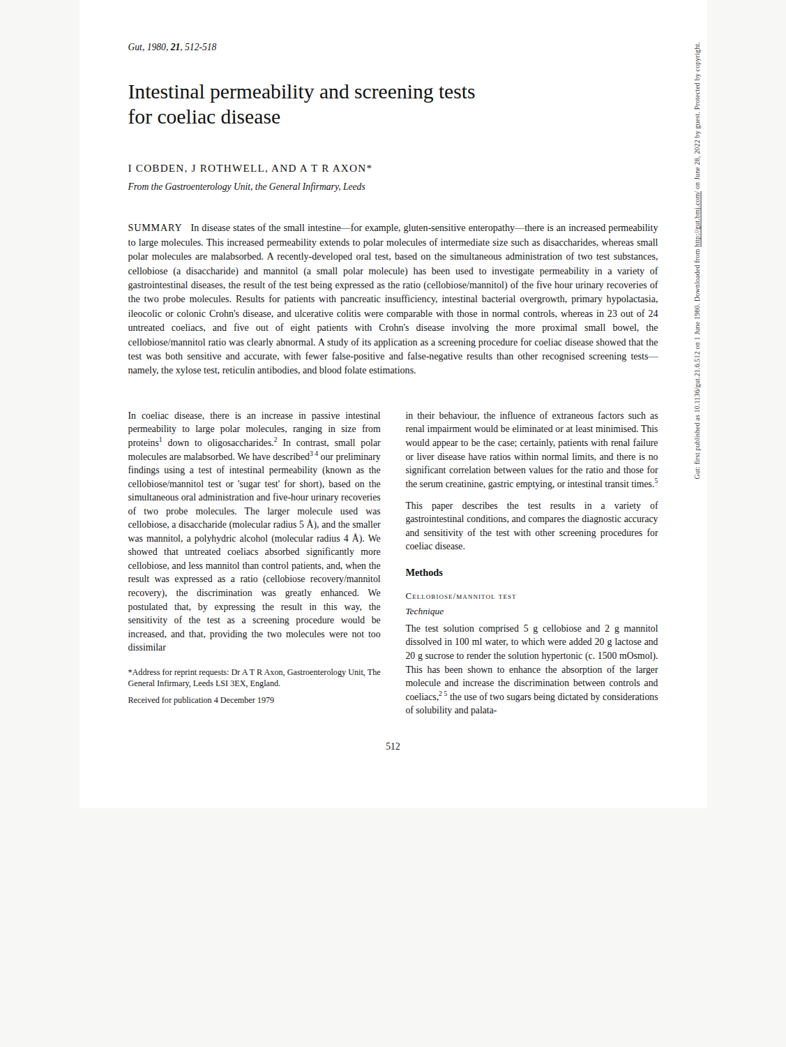Gut: first published as 10.1136/gut.21.6.512 on 1 June 1980. Downloaded from http://gut.bmj.com/ on June 28, 2022 by guest. Protected by copyright.
Gut, 1980, 21, 512-518
Intestinal permeability and screening tests
for coeliac disease
I COBDEN, J ROTHWELL, AND A T R AXON*
From the Gastroenterology Unit, the General Infirmary, Leeds
SUMMARY In disease states of the small intestine—for example, gluten-sensitive enteropathy—there is an increased permeability to large molecules. This increased permeability extends to polar molecules of intermediate size such as disaccharides, whereas small polar molecules are malabsorbed. A recently-developed oral test, based on the simultaneous administration of two test substances, cellobiose (a disaccharide) and mannitol (a small polar molecule) has been used to investigate permeability in a variety of gastrointestinal diseases, the result of the test being expressed as the ratio (cellobiose/mannitol) of the five hour urinary recoveries of the two probe molecules. Results for patients with pancreatic insufficiency, intestinal bacterial overgrowth, primary hypolactasia, ileocolic or colonic Crohn's disease, and ulcerative colitis were comparable with those in normal controls, whereas in 23 out of 24 untreated coeliacs, and five out of eight patients with Crohn's disease involving the more proximal small bowel, the cellobiose/mannitol ratio was clearly abnormal. A study of its application as a screening procedure for coeliac disease showed that the test was both sensitive and accurate, with fewer false-positive and false-negative results than other recognised screening tests—namely, the xylose test, reticulin antibodies, and blood folate estimations.
In coeliac disease, there is an increase in passive intestinal permeability to large polar molecules, ranging in size from proteins1 down to oligosaccharides.2 In contrast, small polar molecules are malabsorbed. We have described3 4 our preliminary findings using a test of intestinal permeability (known as the cellobiose/mannitol test or 'sugar test' for short), based on the simultaneous oral administration and five-hour urinary recoveries of two probe molecules. The larger molecule used was cellobiose, a disaccharide (molecular radius 5 Å), and the smaller was mannitol, a polyhydric alcohol (molecular radius 4 Å). We showed that untreated coeliacs absorbed significantly more cellobiose, and less mannitol than control patients, and, when the result was expressed as a ratio (cellobiose recovery/mannitol recovery), the discrimination was greatly enhanced. We postulated that, by expressing the result in this way, the sensitivity of the test as a screening procedure would be increased, and that, providing the two molecules were not too dissimilar
*Address for reprint requests: Dr A T R Axon, Gastroenterology Unit, The General Infirmary, Leeds LSI 3EX, England.
Received for publication 4 December 1979
in their behaviour, the influence of extraneous factors such as renal impairment would be eliminated or at least minimised. This would appear to be the case; certainly, patients with renal failure or liver disease have ratios within normal limits, and there is no significant correlation between values for the ratio and those for the serum creatinine, gastric emptying, or intestinal transit times.5
This paper describes the test results in a variety of gastrointestinal conditions, and compares the diagnostic accuracy and sensitivity of the test with other screening procedures for coeliac disease.
Methods
Cellobiose/mannitol test
Technique
The test solution comprised 5 g cellobiose and 2 g mannitol dissolved in 100 ml water, to which were added 20 g lactose and 20 g sucrose to render the solution hypertonic (c. 1500 mOsmol). This has been shown to enhance the absorption of the larger molecule and increase the discrimination between controls and coeliacs,2 5 the use of two sugars being dictated by considerations of solubility and palata-
512